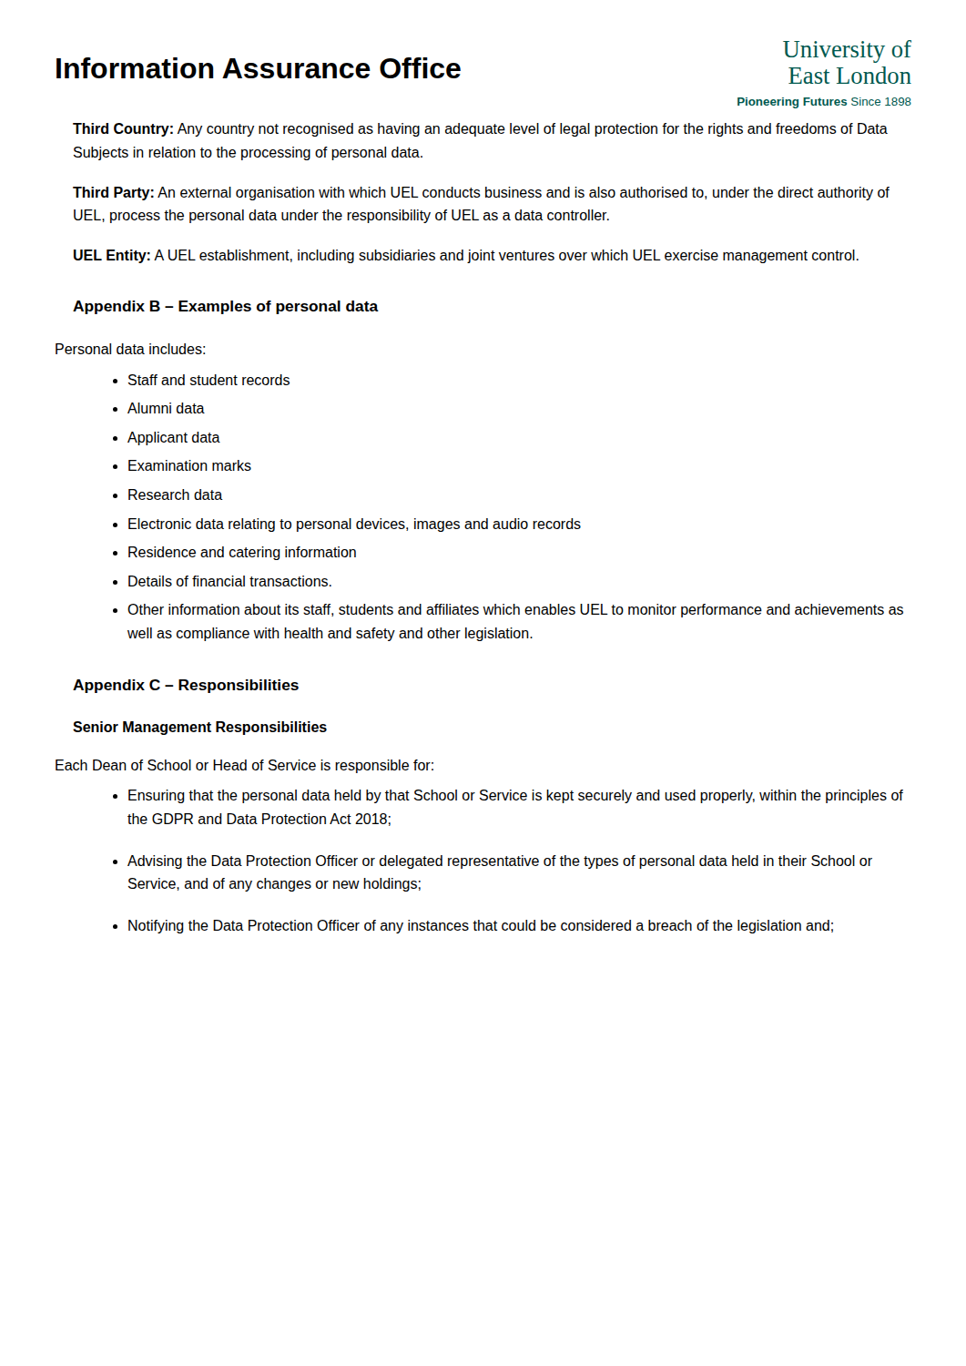Information Assurance Office
University of
East London
Pioneering Futures Since 1898
Third Country: Any country not recognised as having an adequate level of legal protection for the rights and freedoms of Data Subjects in relation to the processing of personal data.
Third Party: An external organisation with which UEL conducts business and is also authorised to, under the direct authority of UEL, process the personal data under the responsibility of UEL as a data controller.
UEL Entity: A UEL establishment, including subsidiaries and joint ventures over which UEL exercise management control.
Appendix B – Examples of personal data
Personal data includes:
Staff and student records
Alumni data
Applicant data
Examination marks
Research data
Electronic data relating to personal devices, images and audio records
Residence and catering information
Details of financial transactions.
Other information about its staff, students and affiliates which enables UEL to monitor performance and achievements as well as compliance with health and safety and other legislation.
Appendix C – Responsibilities
Senior Management Responsibilities
Each Dean of School or Head of Service is responsible for:
Ensuring that the personal data held by that School or Service is kept securely and used properly, within the principles of the GDPR and Data Protection Act 2018;
Advising the Data Protection Officer or delegated representative of the types of personal data held in their School or Service, and of any changes or new holdings;
Notifying the Data Protection Officer of any instances that could be considered a breach of the legislation and;